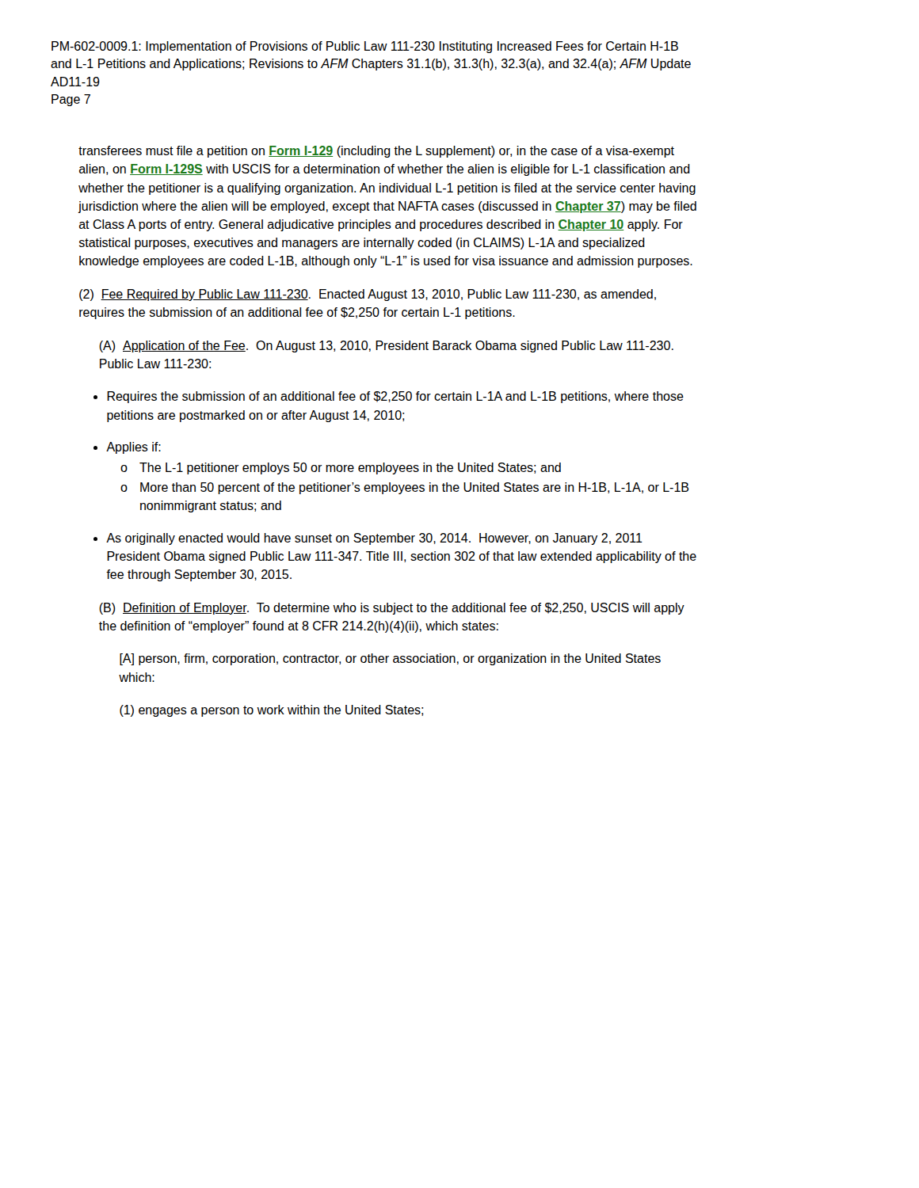PM-602-0009.1: Implementation of Provisions of Public Law 111-230 Instituting Increased Fees for Certain H-1B and L-1 Petitions and Applications; Revisions to AFM Chapters 31.1(b), 31.3(h), 32.3(a), and 32.4(a); AFM Update AD11-19
Page 7
transferees must file a petition on Form I-129 (including the L supplement) or, in the case of a visa-exempt alien, on Form I-129S with USCIS for a determination of whether the alien is eligible for L-1 classification and whether the petitioner is a qualifying organization. An individual L-1 petition is filed at the service center having jurisdiction where the alien will be employed, except that NAFTA cases (discussed in Chapter 37) may be filed at Class A ports of entry. General adjudicative principles and procedures described in Chapter 10 apply. For statistical purposes, executives and managers are internally coded (in CLAIMS) L-1A and specialized knowledge employees are coded L-1B, although only “L-1” is used for visa issuance and admission purposes.
(2) Fee Required by Public Law 111-230. Enacted August 13, 2010, Public Law 111-230, as amended, requires the submission of an additional fee of $2,250 for certain L-1 petitions.
(A) Application of the Fee. On August 13, 2010, President Barack Obama signed Public Law 111-230. Public Law 111-230:
Requires the submission of an additional fee of $2,250 for certain L-1A and L-1B petitions, where those petitions are postmarked on or after August 14, 2010;
Applies if:
The L-1 petitioner employs 50 or more employees in the United States; and
More than 50 percent of the petitioner’s employees in the United States are in H-1B, L-1A, or L-1B nonimmigrant status; and
As originally enacted would have sunset on September 30, 2014. However, on January 2, 2011 President Obama signed Public Law 111-347. Title III, section 302 of that law extended applicability of the fee through September 30, 2015.
(B) Definition of Employer. To determine who is subject to the additional fee of $2,250, USCIS will apply the definition of “employer” found at 8 CFR 214.2(h)(4)(ii), which states:
[A] person, firm, corporation, contractor, or other association, or organization in the United States which:
(1) engages a person to work within the United States;